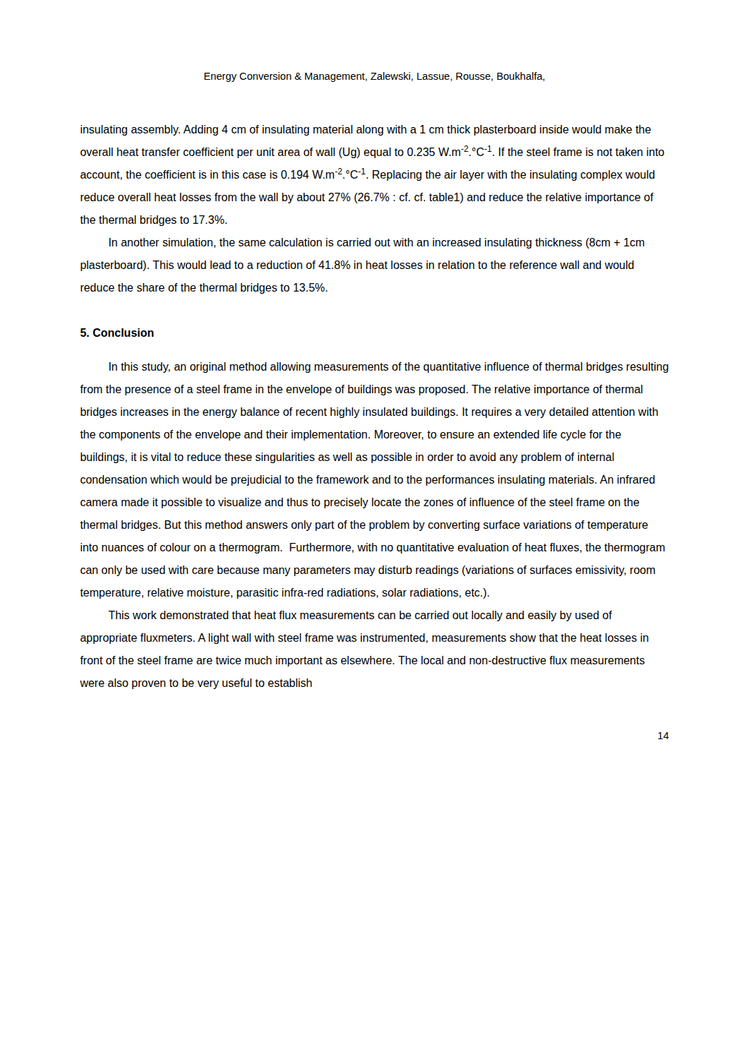Energy Conversion & Management, Zalewski, Lassue, Rousse, Boukhalfa,
insulating assembly. Adding 4 cm of insulating material along with a 1 cm thick plasterboard inside would make the overall heat transfer coefficient per unit area of wall (Ug) equal to 0.235 W.m-2.°C-1. If the steel frame is not taken into account, the coefficient is in this case is 0.194 W.m-2.°C-1. Replacing the air layer with the insulating complex would reduce overall heat losses from the wall by about 27% (26.7% : cf. cf. table1) and reduce the relative importance of the thermal bridges to 17.3%.
In another simulation, the same calculation is carried out with an increased insulating thickness (8cm + 1cm plasterboard). This would lead to a reduction of 41.8% in heat losses in relation to the reference wall and would reduce the share of the thermal bridges to 13.5%.
5. Conclusion
In this study, an original method allowing measurements of the quantitative influence of thermal bridges resulting from the presence of a steel frame in the envelope of buildings was proposed. The relative importance of thermal bridges increases in the energy balance of recent highly insulated buildings. It requires a very detailed attention with the components of the envelope and their implementation. Moreover, to ensure an extended life cycle for the buildings, it is vital to reduce these singularities as well as possible in order to avoid any problem of internal condensation which would be prejudicial to the framework and to the performances insulating materials. An infrared camera made it possible to visualize and thus to precisely locate the zones of influence of the steel frame on the thermal bridges. But this method answers only part of the problem by converting surface variations of temperature into nuances of colour on a thermogram. Furthermore, with no quantitative evaluation of heat fluxes, the thermogram can only be used with care because many parameters may disturb readings (variations of surfaces emissivity, room temperature, relative moisture, parasitic infra-red radiations, solar radiations, etc.).
This work demonstrated that heat flux measurements can be carried out locally and easily by used of appropriate fluxmeters. A light wall with steel frame was instrumented, measurements show that the heat losses in front of the steel frame are twice much important as elsewhere. The local and non-destructive flux measurements were also proven to be very useful to establish
14